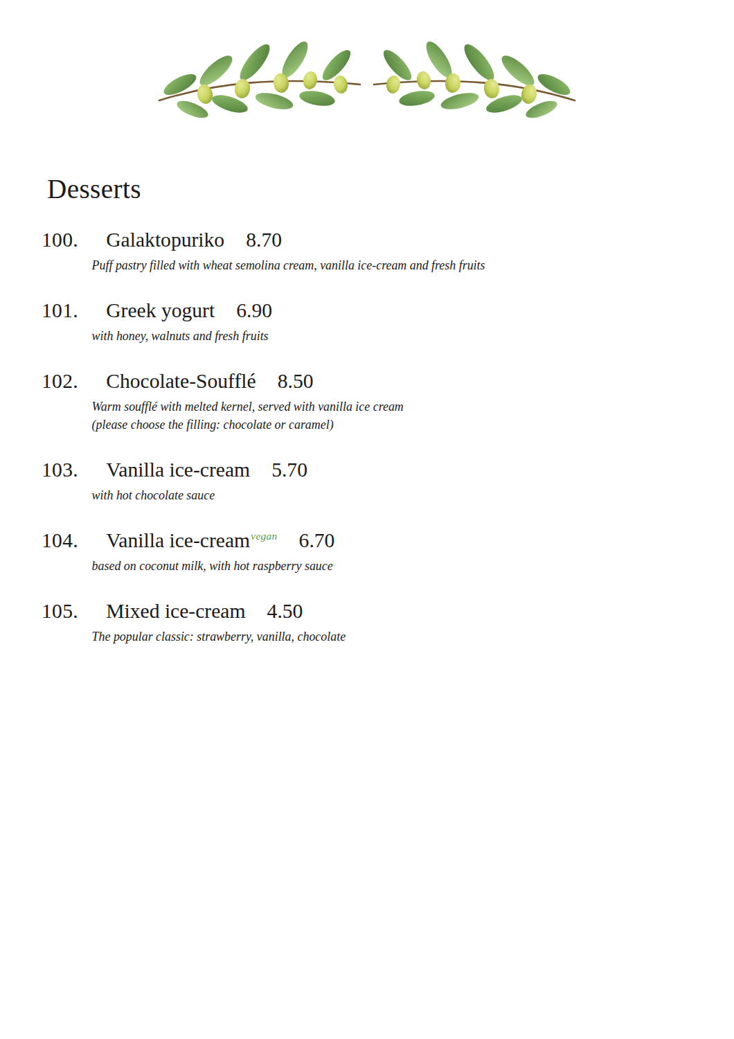Desserts
100. Galaktopuriko 8.70
Puff pastry filled with wheat semolina cream, vanilla ice-cream and fresh fruits
101. Greek yogurt 6.90
with honey, walnuts and fresh fruits
102. Chocolate-Soufflé 8.50
Warm soufflé with melted kernel, served with vanilla ice cream (please choose the filling: chocolate or caramel)
103. Vanilla ice-cream 5.70
with hot chocolate sauce
104. Vanilla ice-creamvegan 6.70
based on coconut milk, with hot raspberry sauce
105. Mixed ice-cream 4.50
The popular classic: strawberry, vanilla, chocolate